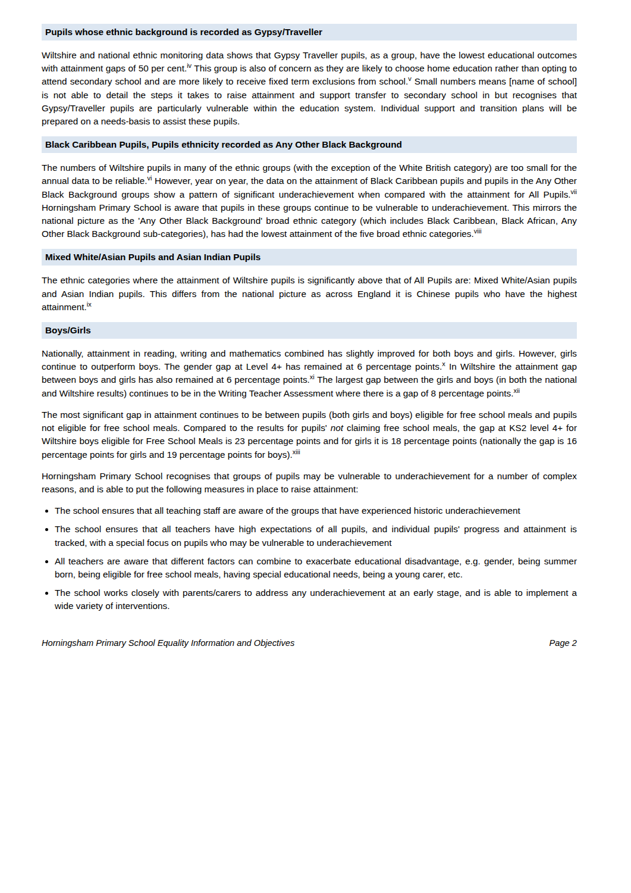Pupils whose ethnic background is recorded as Gypsy/Traveller
Wiltshire and national ethnic monitoring data shows that Gypsy Traveller pupils, as a group, have the lowest educational outcomes with attainment gaps of 50 per cent.iv This group is also of concern as they are likely to choose home education rather than opting to attend secondary school and are more likely to receive fixed term exclusions from school.v Small numbers means [name of school] is not able to detail the steps it takes to raise attainment and support transfer to secondary school in but recognises that Gypsy/Traveller pupils are particularly vulnerable within the education system. Individual support and transition plans will be prepared on a needs-basis to assist these pupils.
Black Caribbean Pupils, Pupils ethnicity recorded as Any Other Black Background
The numbers of Wiltshire pupils in many of the ethnic groups (with the exception of the White British category) are too small for the annual data to be reliable.vi However, year on year, the data on the attainment of Black Caribbean pupils and pupils in the Any Other Black Background groups show a pattern of significant underachievement when compared with the attainment for All Pupils.vii Horningsham Primary School is aware that pupils in these groups continue to be vulnerable to underachievement. This mirrors the national picture as the 'Any Other Black Background' broad ethnic category (which includes Black Caribbean, Black African, Any Other Black Background sub-categories), has had the lowest attainment of the five broad ethnic categories.viii
Mixed White/Asian Pupils and Asian Indian Pupils
The ethnic categories where the attainment of Wiltshire pupils is significantly above that of All Pupils are: Mixed White/Asian pupils and Asian Indian pupils. This differs from the national picture as across England it is Chinese pupils who have the highest attainment.ix
Boys/Girls
Nationally, attainment in reading, writing and mathematics combined has slightly improved for both boys and girls. However, girls continue to outperform boys. The gender gap at Level 4+ has remained at 6 percentage points.x In Wiltshire the attainment gap between boys and girls has also remained at 6 percentage points.xi The largest gap between the girls and boys (in both the national and Wiltshire results) continues to be in the Writing Teacher Assessment where there is a gap of 8 percentage points.xii
The most significant gap in attainment continues to be between pupils (both girls and boys) eligible for free school meals and pupils not eligible for free school meals. Compared to the results for pupils' not claiming free school meals, the gap at KS2 level 4+ for Wiltshire boys eligible for Free School Meals is 23 percentage points and for girls it is 18 percentage points (nationally the gap is 16 percentage points for girls and 19 percentage points for boys).xiii
Horningsham Primary School recognises that groups of pupils may be vulnerable to underachievement for a number of complex reasons, and is able to put the following measures in place to raise attainment:
The school ensures that all teaching staff are aware of the groups that have experienced historic underachievement
The school ensures that all teachers have high expectations of all pupils, and individual pupils' progress and attainment is tracked, with a special focus on pupils who may be vulnerable to underachievement
All teachers are aware that different factors can combine to exacerbate educational disadvantage, e.g. gender, being summer born, being eligible for free school meals, having special educational needs, being a young carer, etc.
The school works closely with parents/carers to address any underachievement at an early stage, and is able to implement a wide variety of interventions.
Horningsham Primary School Equality Information and Objectives Page 2